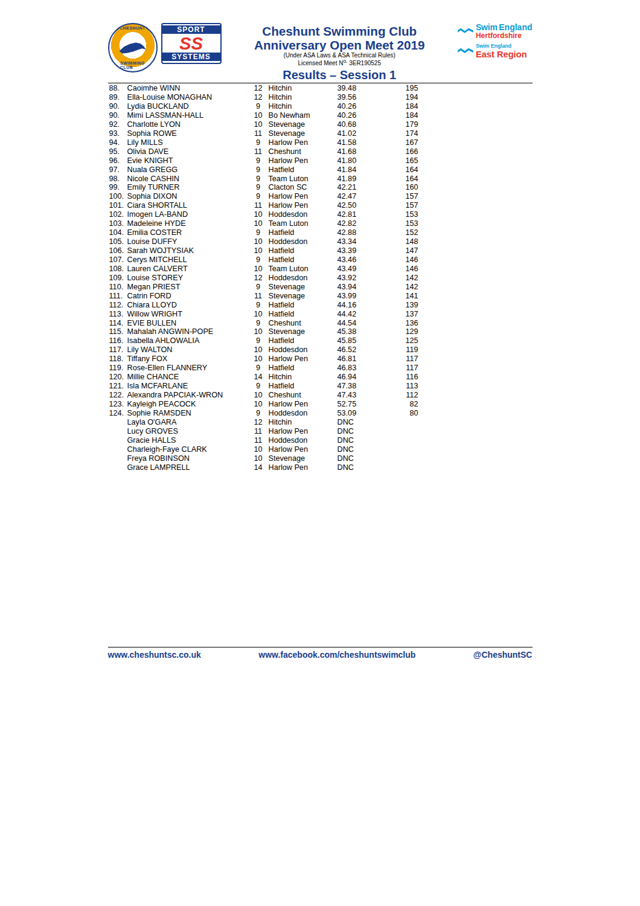CHESHUNT SWIMMING CLUB
SPORT
SS
SYSTEMS
Cheshunt Swimming Club
Anniversary Open Meet 2019
(Under ASA Laws & ASA Technical Rules)
Licensed Meet No. 3ER190525
Results – Session 1
Swim England
Hertfordshire
Swim England
East Region
| 88. | Caoimhe WINN | 12 | Hitchin | 39.48 | 195 | |
| 89. | Ella-Louise MONAGHAN | 12 | Hitchin | 39.56 | 194 | |
| 90. | Lydia BUCKLAND | 9 | Hitchin | 40.26 | 184 | |
| 90. | Mimi LASSMAN-HALL | 10 | Bo Newham | 40.26 | 184 | |
| 92. | Charlotte LYON | 10 | Stevenage | 40.68 | 179 | |
| 93. | Sophia ROWE | 11 | Stevenage | 41.02 | 174 | |
| 94. | Lily MILLS | 9 | Harlow Pen | 41.58 | 167 | |
| 95. | Olivia DAVE | 11 | Cheshunt | 41.68 | 166 | |
| 96. | Evie KNIGHT | 9 | Harlow Pen | 41.80 | 165 | |
| 97. | Nuala GREGG | 9 | Hatfield | 41.84 | 164 | |
| 98. | Nicole CASHIN | 9 | Team Luton | 41.89 | 164 | |
| 99. | Emily TURNER | 9 | Clacton SC | 42.21 | 160 | |
| 100. | Sophia DIXON | 9 | Harlow Pen | 42.47 | 157 | |
| 101. | Ciara SHORTALL | 11 | Harlow Pen | 42.50 | 157 | |
| 102. | Imogen LA-BAND | 10 | Hoddesdon | 42.81 | 153 | |
| 103. | Madeleine HYDE | 10 | Team Luton | 42.82 | 153 | |
| 104. | Emilia COSTER | 9 | Hatfield | 42.88 | 152 | |
| 105. | Louise DUFFY | 10 | Hoddesdon | 43.34 | 148 | |
| 106. | Sarah WOJTYSIAK | 10 | Hatfield | 43.39 | 147 | |
| 107. | Cerys MITCHELL | 9 | Hatfield | 43.46 | 146 | |
| 108. | Lauren CALVERT | 10 | Team Luton | 43.49 | 146 | |
| 109. | Louise STOREY | 12 | Hoddesdon | 43.92 | 142 | |
| 110. | Megan PRIEST | 9 | Stevenage | 43.94 | 142 | |
| 111. | Catrin FORD | 11 | Stevenage | 43.99 | 141 | |
| 112. | Chiara LLOYD | 9 | Hatfield | 44.16 | 139 | |
| 113. | Willow WRIGHT | 10 | Hatfield | 44.42 | 137 | |
| 114. | EVIE BULLEN | 9 | Cheshunt | 44.54 | 136 | |
| 115. | Mahalah ANGWIN-POPE | 10 | Stevenage | 45.38 | 129 | |
| 116. | Isabella AHLOWALIA | 9 | Hatfield | 45.85 | 125 | |
| 117. | Lily WALTON | 10 | Hoddesdon | 46.52 | 119 | |
| 118. | Tiffany FOX | 10 | Harlow Pen | 46.81 | 117 | |
| 119. | Rose-Ellen FLANNERY | 9 | Hatfield | 46.83 | 117 | |
| 120. | Millie CHANCE | 14 | Hitchin | 46.94 | 116 | |
| 121. | Isla MCFARLANE | 9 | Hatfield | 47.38 | 113 | |
| 122. | Alexandra PAPCIAK-WRON | 10 | Cheshunt | 47.43 | 112 | |
| 123. | Kayleigh PEACOCK | 10 | Harlow Pen | 52.75 | 82 | |
| 124. | Sophie RAMSDEN | 9 | Hoddesdon | 53.09 | 80 | |
| | Layla O'GARA | 12 | Hitchin | DNC | | |
| | Lucy GROVES | 11 | Harlow Pen | DNC | | |
| | Gracie HALLS | 11 | Hoddesdon | DNC | | |
| | Charleigh-Faye CLARK | 10 | Harlow Pen | DNC | | |
| | Freya ROBINSON | 10 | Stevenage | DNC | | |
| | Grace LAMPRELL | 14 | Harlow Pen | DNC | | |
www.cheshuntsc.co.uk www.facebook.com/cheshuntswimclub @CheshuntSC